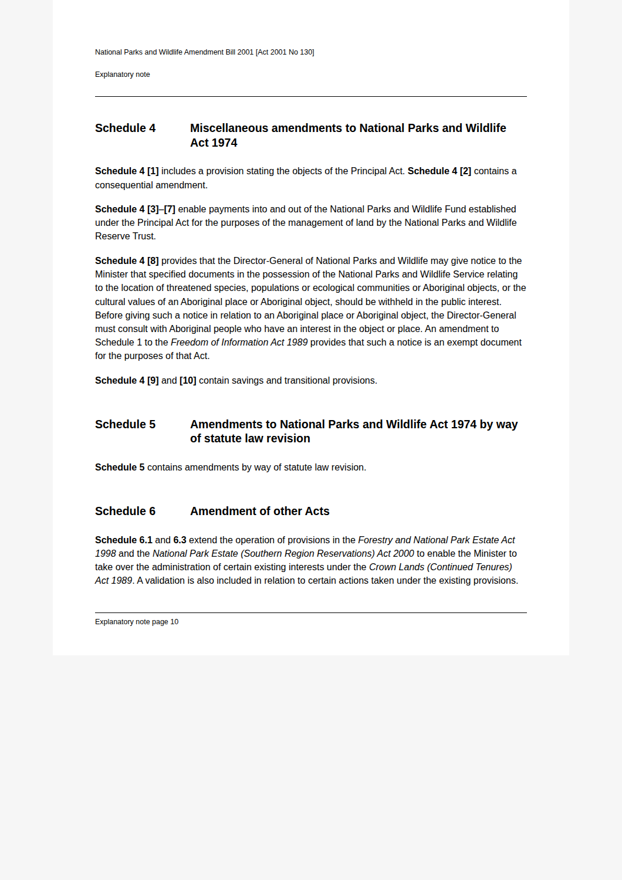National Parks and Wildlife Amendment Bill 2001 [Act 2001 No 130]
Explanatory note
Schedule 4 Miscellaneous amendments to National Parks and Wildlife Act 1974
Schedule 4 [1] includes a provision stating the objects of the Principal Act. Schedule 4 [2] contains a consequential amendment.
Schedule 4 [3]–[7] enable payments into and out of the National Parks and Wildlife Fund established under the Principal Act for the purposes of the management of land by the National Parks and Wildlife Reserve Trust.
Schedule 4 [8] provides that the Director-General of National Parks and Wildlife may give notice to the Minister that specified documents in the possession of the National Parks and Wildlife Service relating to the location of threatened species, populations or ecological communities or Aboriginal objects, or the cultural values of an Aboriginal place or Aboriginal object, should be withheld in the public interest. Before giving such a notice in relation to an Aboriginal place or Aboriginal object, the Director-General must consult with Aboriginal people who have an interest in the object or place. An amendment to Schedule 1 to the Freedom of Information Act 1989 provides that such a notice is an exempt document for the purposes of that Act.
Schedule 4 [9] and [10] contain savings and transitional provisions.
Schedule 5 Amendments to National Parks and Wildlife Act 1974 by way of statute law revision
Schedule 5 contains amendments by way of statute law revision.
Schedule 6 Amendment of other Acts
Schedule 6.1 and 6.3 extend the operation of provisions in the Forestry and National Park Estate Act 1998 and the National Park Estate (Southern Region Reservations) Act 2000 to enable the Minister to take over the administration of certain existing interests under the Crown Lands (Continued Tenures) Act 1989. A validation is also included in relation to certain actions taken under the existing provisions.
Explanatory note page 10